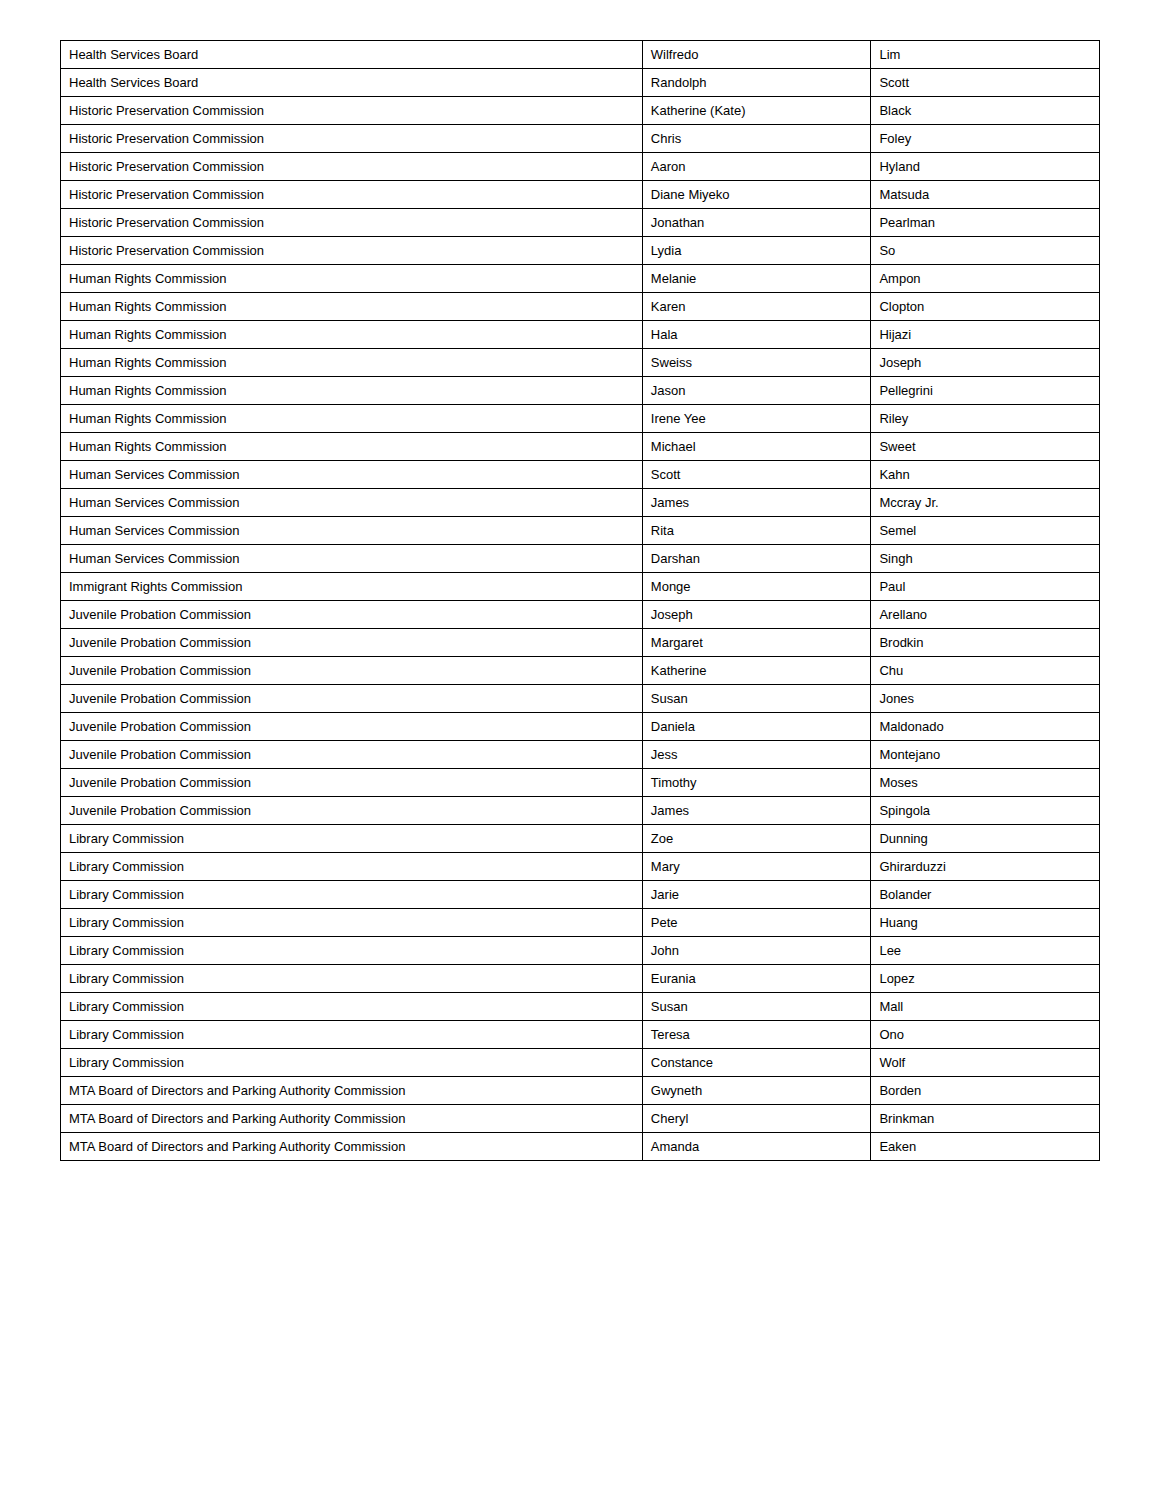| Health Services Board | Wilfredo | Lim |
| Health Services Board | Randolph | Scott |
| Historic Preservation Commission | Katherine (Kate) | Black |
| Historic Preservation Commission | Chris | Foley |
| Historic Preservation Commission | Aaron | Hyland |
| Historic Preservation Commission | Diane Miyeko | Matsuda |
| Historic Preservation Commission | Jonathan | Pearlman |
| Historic Preservation Commission | Lydia | So |
| Human Rights Commission | Melanie | Ampon |
| Human Rights Commission | Karen | Clopton |
| Human Rights Commission | Hala | Hijazi |
| Human Rights Commission | Sweiss | Joseph |
| Human Rights Commission | Jason | Pellegrini |
| Human Rights Commission | Irene Yee | Riley |
| Human Rights Commission | Michael | Sweet |
| Human Services Commission | Scott | Kahn |
| Human Services Commission | James | Mccray Jr. |
| Human Services Commission | Rita | Semel |
| Human Services Commission | Darshan | Singh |
| Immigrant Rights Commission | Monge | Paul |
| Juvenile Probation Commission | Joseph | Arellano |
| Juvenile Probation Commission | Margaret | Brodkin |
| Juvenile Probation Commission | Katherine | Chu |
| Juvenile Probation Commission | Susan | Jones |
| Juvenile Probation Commission | Daniela | Maldonado |
| Juvenile Probation Commission | Jess | Montejano |
| Juvenile Probation Commission | Timothy | Moses |
| Juvenile Probation Commission | James | Spingola |
| Library Commission | Zoe | Dunning |
| Library Commission | Mary | Ghirarduzzi |
| Library Commission | Jarie | Bolander |
| Library Commission | Pete | Huang |
| Library Commission | John | Lee |
| Library Commission | Eurania | Lopez |
| Library Commission | Susan | Mall |
| Library Commission | Teresa | Ono |
| Library Commission | Constance | Wolf |
| MTA Board of Directors and Parking Authority Commission | Gwyneth | Borden |
| MTA Board of Directors and Parking Authority Commission | Cheryl | Brinkman |
| MTA Board of Directors and Parking Authority Commission | Amanda | Eaken |